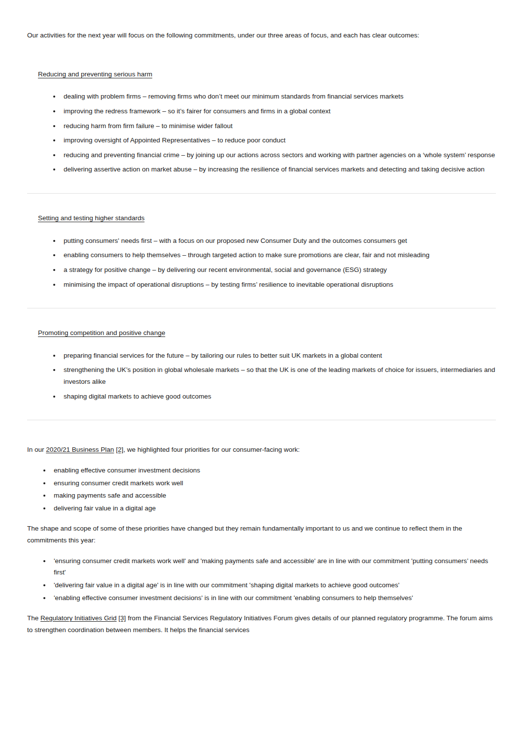Our activities for the next year will focus on the following commitments, under our three areas of focus, and each has clear outcomes:
Reducing and preventing serious harm
dealing with problem firms – removing firms who don’t meet our minimum standards from financial services markets
improving the redress framework – so it’s fairer for consumers and firms in a global context
reducing harm from firm failure – to minimise wider fallout
improving oversight of Appointed Representatives – to reduce poor conduct
reducing and preventing financial crime – by joining up our actions across sectors and working with partner agencies on a ‘whole system’ response
delivering assertive action on market abuse – by increasing the resilience of financial services markets and detecting and taking decisive action
Setting and testing higher standards
putting consumers' needs first – with a focus on our proposed new Consumer Duty and the outcomes consumers get
enabling consumers to help themselves – through targeted action to make sure promotions are clear, fair and not misleading
a strategy for positive change – by delivering our recent environmental, social and governance (ESG) strategy
minimising the impact of operational disruptions – by testing firms’ resilience to inevitable operational disruptions
Promoting competition and positive change
preparing financial services for the future – by tailoring our rules to better suit UK markets in a global content
strengthening the UK’s position in global wholesale markets – so that the UK is one of the leading markets of choice for issuers, intermediaries and investors alike
shaping digital markets to achieve good outcomes
In our 2020/21 Business Plan [2], we highlighted four priorities for our consumer-facing work:
enabling effective consumer investment decisions
ensuring consumer credit markets work well
making payments safe and accessible
delivering fair value in a digital age
The shape and scope of some of these priorities have changed but they remain fundamentally important to us and we continue to reflect them in the commitments this year:
'ensuring consumer credit markets work well' and 'making payments safe and accessible' are in line with our commitment 'putting consumers’ needs first'
'delivering fair value in a digital age' is in line with our commitment 'shaping digital markets to achieve good outcomes'
'enabling effective consumer investment decisions' is in line with our commitment 'enabling consumers to help themselves'
The Regulatory Initiatives Grid [3] from the Financial Services Regulatory Initiatives Forum gives details of our planned regulatory programme. The forum aims to strengthen coordination between members. It helps the financial services